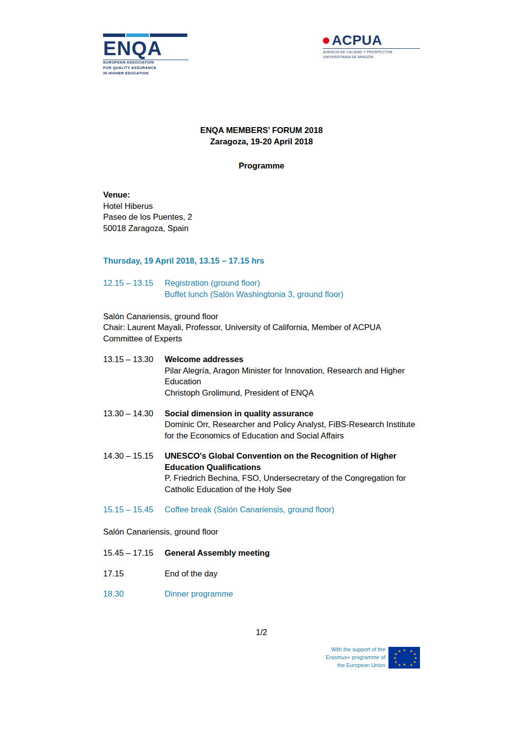ENQA
European Association
for Quality Assurance
in Higher Education
ACPUA
Agencia de Calidad y Prospectiva
Universitaria de Aragón
ENQA MEMBERS’ FORUM 2018
Zaragoza, 19-20 April 2018
Programme
Venue:
Hotel Hiberus
Paseo de los Puentes, 2
50018 Zaragoza, Spain
Thursday, 19 April 2018, 13.15 – 17.15 hrs
| 12.15 – 13.15 | Registration (ground floor) Buffet lunch (Salón Washingtonia 3, ground floor) |
Salón Canariensis, ground floor Chair: Laurent Mayali, Professor, University of California, Member of ACPUA Committee of Experts
| 13.15 – 13.30 | Welcome addresses Pilar Alegría, Aragon Minister for Innovation, Research and Higher Education Christoph Grolimund, President of ENQA |
| 13.30 – 14.30 | Social dimension in quality assurance Dominic Orr, Researcher and Policy Analyst, FiBS-Research Institute for the Economics of Education and Social Affairs |
| 14.30 – 15.15 | UNESCO's Global Convention on the Recognition of Higher Education Qualifications P. Friedrich Bechina, FSO, Undersecretary of the Congregation for Catholic Education of the Holy See |
| 15.15 – 15.45 | Coffee break (Salón Canariensis, ground floor) |
Salón Canariensis, ground floor
| 15.45 – 17.15 | General Assembly meeting |
| 17.15 | End of the day |
| 18.30 | Dinner programme |
1/2
With the support of the
Erasmus+ programme of
the European Union
★ ★ ★ ★ ★ ★ ★ ★ ★ ★ ★ ★